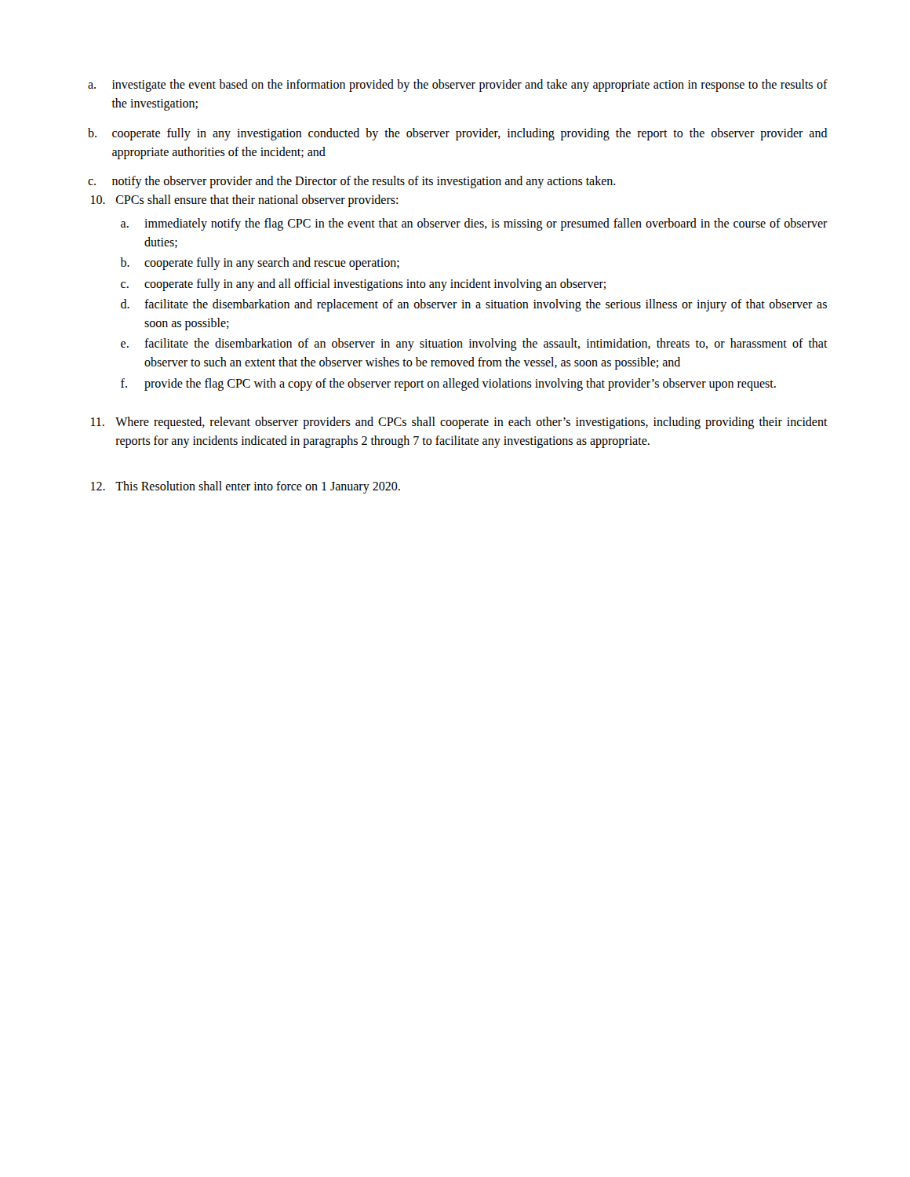investigate the event based on the information provided by the observer provider and take any appropriate action in response to the results of the investigation;
cooperate fully in any investigation conducted by the observer provider, including providing the report to the observer provider and appropriate authorities of the incident; and
notify the observer provider and the Director of the results of its investigation and any actions taken.
CPCs shall ensure that their national observer providers:
immediately notify the flag CPC in the event that an observer dies, is missing or presumed fallen overboard in the course of observer duties;
cooperate fully in any search and rescue operation;
cooperate fully in any and all official investigations into any incident involving an observer;
facilitate the disembarkation and replacement of an observer in a situation involving the serious illness or injury of that observer as soon as possible;
facilitate the disembarkation of an observer in any situation involving the assault, intimidation, threats to, or harassment of that observer to such an extent that the observer wishes to be removed from the vessel, as soon as possible; and
provide the flag CPC with a copy of the observer report on alleged violations involving that provider’s observer upon request.
Where requested, relevant observer providers and CPCs shall cooperate in each other’s investigations, including providing their incident reports for any incidents indicated in paragraphs 2 through 7 to facilitate any investigations as appropriate.
This Resolution shall enter into force on 1 January 2020.